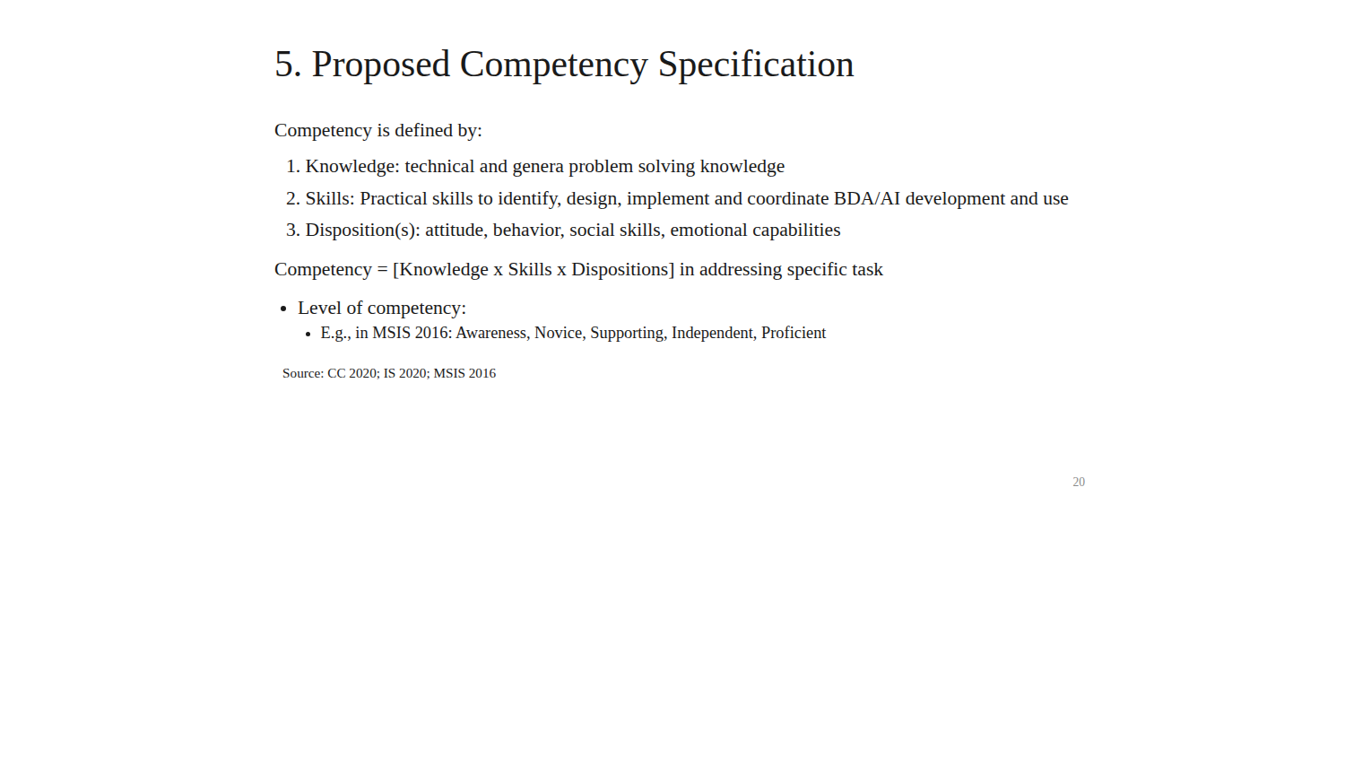5. Proposed Competency Specification
Competency is defined by:
Knowledge: technical and genera problem solving knowledge
Skills: Practical skills to identify, design, implement and coordinate BDA/AI development and use
Disposition(s): attitude, behavior, social skills, emotional capabilities
Competency = [Knowledge x Skills x Dispositions] in addressing specific task
Level of competency:
E.g., in MSIS 2016: Awareness, Novice, Supporting, Independent, Proficient
Source: CC 2020; IS 2020; MSIS 2016
20